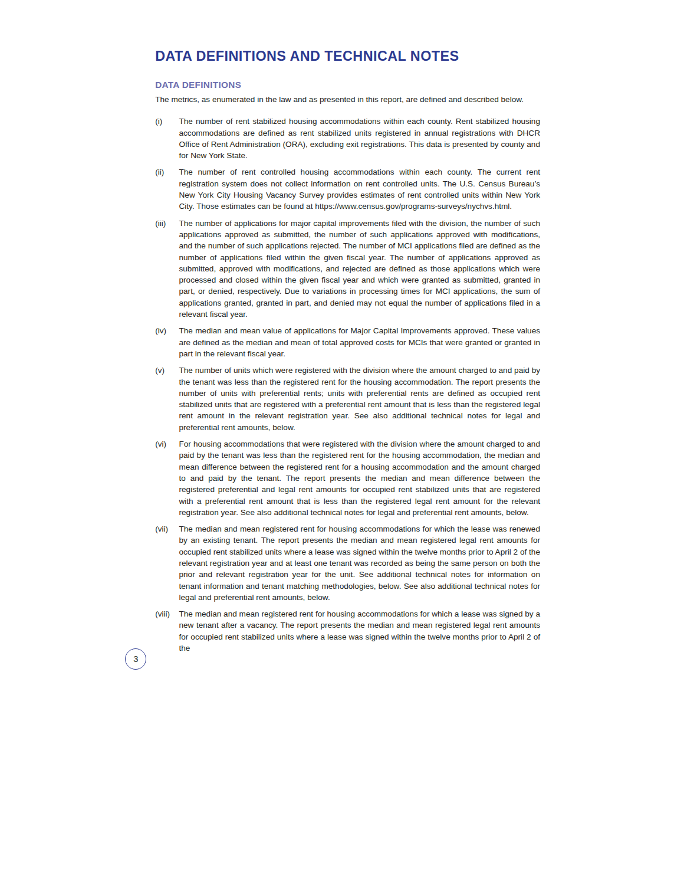Data Definitions and Technical Notes
Data Definitions
The metrics, as enumerated in the law and as presented in this report, are defined and described below.
(i) The number of rent stabilized housing accommodations within each county. Rent stabilized housing accommodations are defined as rent stabilized units registered in annual registrations with DHCR Office of Rent Administration (ORA), excluding exit registrations. This data is presented by county and for New York State.
(ii) The number of rent controlled housing accommodations within each county. The current rent registration system does not collect information on rent controlled units. The U.S. Census Bureau’s New York City Housing Vacancy Survey provides estimates of rent controlled units within New York City. Those estimates can be found at https://www.census.gov/programs-surveys/nychvs.html.
(iii) The number of applications for major capital improvements filed with the division, the number of such applications approved as submitted, the number of such applications approved with modifications, and the number of such applications rejected. The number of MCI applications filed are defined as the number of applications filed within the given fiscal year. The number of applications approved as submitted, approved with modifications, and rejected are defined as those applications which were processed and closed within the given fiscal year and which were granted as submitted, granted in part, or denied, respectively. Due to variations in processing times for MCI applications, the sum of applications granted, granted in part, and denied may not equal the number of applications filed in a relevant fiscal year.
(iv) The median and mean value of applications for Major Capital Improvements approved. These values are defined as the median and mean of total approved costs for MCIs that were granted or granted in part in the relevant fiscal year.
(v) The number of units which were registered with the division where the amount charged to and paid by the tenant was less than the registered rent for the housing accommodation. The report presents the number of units with preferential rents; units with preferential rents are defined as occupied rent stabilized units that are registered with a preferential rent amount that is less than the registered legal rent amount in the relevant registration year. See also additional technical notes for legal and preferential rent amounts, below.
(vi) For housing accommodations that were registered with the division where the amount charged to and paid by the tenant was less than the registered rent for the housing accommodation, the median and mean difference between the registered rent for a housing accommodation and the amount charged to and paid by the tenant. The report presents the median and mean difference between the registered preferential and legal rent amounts for occupied rent stabilized units that are registered with a preferential rent amount that is less than the registered legal rent amount for the relevant registration year. See also additional technical notes for legal and preferential rent amounts, below.
(vii) The median and mean registered rent for housing accommodations for which the lease was renewed by an existing tenant. The report presents the median and mean registered legal rent amounts for occupied rent stabilized units where a lease was signed within the twelve months prior to April 2 of the relevant registration year and at least one tenant was recorded as being the same person on both the prior and relevant registration year for the unit. See additional technical notes for information on tenant information and tenant matching methodologies, below. See also additional technical notes for legal and preferential rent amounts, below.
(viii) The median and mean registered rent for housing accommodations for which a lease was signed by a new tenant after a vacancy. The report presents the median and mean registered legal rent amounts for occupied rent stabilized units where a lease was signed within the twelve months prior to April 2 of the
3